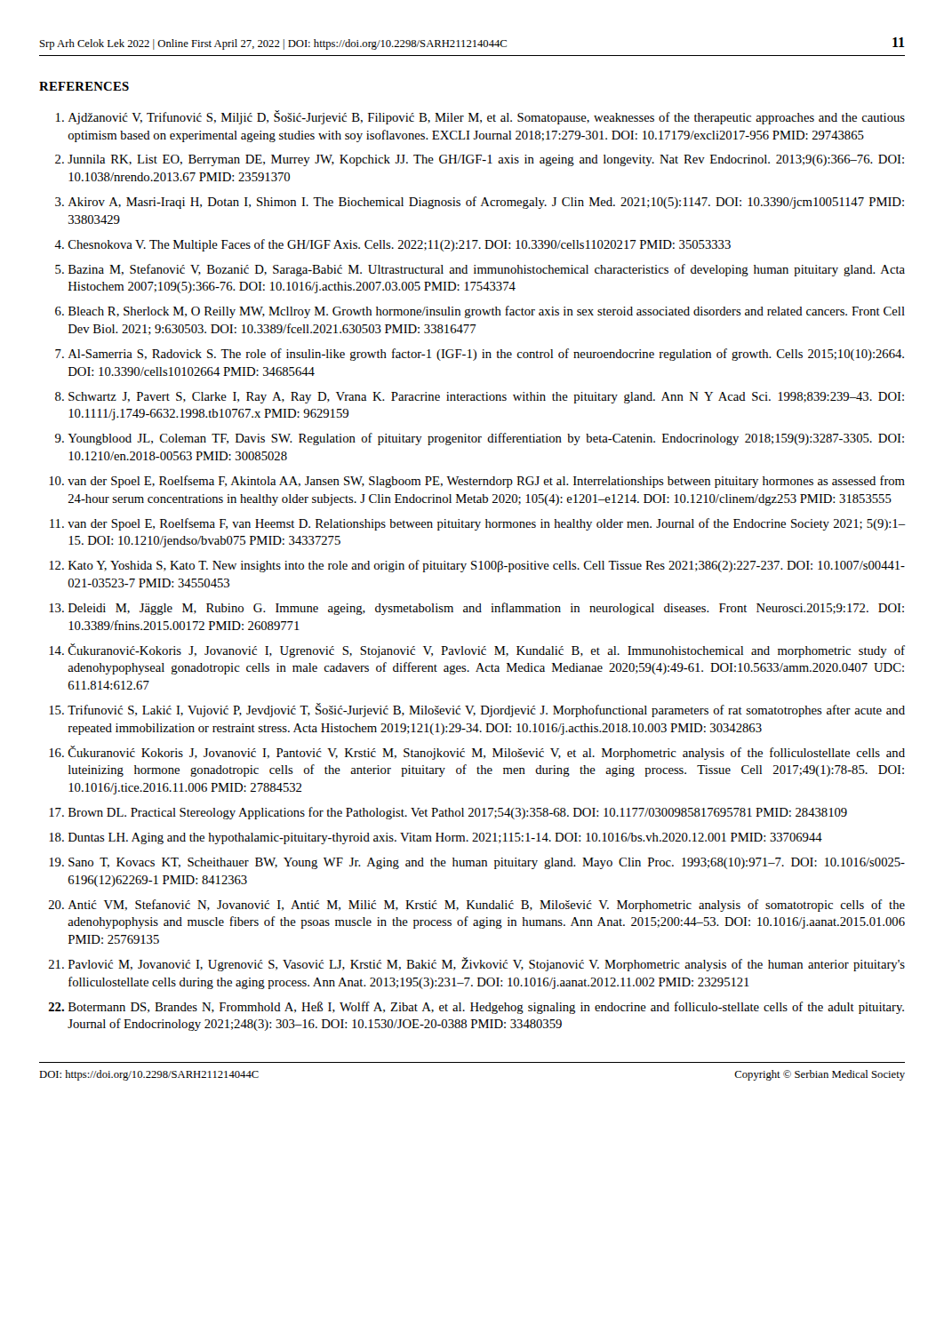Srp Arh Celok Lek 2022 | Online First April 27, 2022 | DOI: https://doi.org/10.2298/SARH211214044C 11
REFERENCES
Ajdžanović V, Trifunović S, Miljić D, Šošić-Jurjević B, Filipović B, Miler M, et al. Somatopause, weaknesses of the therapeutic approaches and the cautious optimism based on experimental ageing studies with soy isoflavones. EXCLI Journal 2018;17:279-301. DOI: 10.17179/excli2017-956 PMID: 29743865
Junnila RK, List EO, Berryman DE, Murrey JW, Kopchick JJ. The GH/IGF-1 axis in ageing and longevity. Nat Rev Endocrinol. 2013;9(6):366–76. DOI: 10.1038/nrendo.2013.67 PMID: 23591370
Akirov A, Masri-Iraqi H, Dotan I, Shimon I. The Biochemical Diagnosis of Acromegaly. J Clin Med. 2021;10(5):1147. DOI: 10.3390/jcm10051147 PMID: 33803429
Chesnokova V. The Multiple Faces of the GH/IGF Axis. Cells. 2022;11(2):217. DOI: 10.3390/cells11020217 PMID: 35053333
Bazina M, Stefanović V, Bozanić D, Saraga-Babić M. Ultrastructural and immunohistochemical characteristics of developing human pituitary gland. Acta Histochem 2007;109(5):366-76. DOI: 10.1016/j.acthis.2007.03.005 PMID: 17543374
Bleach R, Sherlock M, O Reilly MW, Mcllroy M. Growth hormone/insulin growth factor axis in sex steroid associated disorders and related cancers. Front Cell Dev Biol. 2021; 9:630503. DOI: 10.3389/fcell.2021.630503 PMID: 33816477
Al-Samerria S, Radovick S. The role of insulin-like growth factor-1 (IGF-1) in the control of neuroendocrine regulation of growth. Cells 2015;10(10):2664. DOI: 10.3390/cells10102664 PMID: 34685644
Schwartz J, Pavert S, Clarke I, Ray A, Ray D, Vrana K. Paracrine interactions within the pituitary gland. Ann N Y Acad Sci. 1998;839:239–43. DOI: 10.1111/j.1749-6632.1998.tb10767.x PMID: 9629159
Youngblood JL, Coleman TF, Davis SW. Regulation of pituitary progenitor differentiation by beta-Catenin. Endocrinology 2018;159(9):3287-3305. DOI: 10.1210/en.2018-00563 PMID: 30085028
van der Spoel E, Roelfsema F, Akintola AA, Jansen SW, Slagboom PE, Westerndorp RGJ et al. Interrelationships between pituitary hormones as assessed from 24-hour serum concentrations in healthy older subjects. J Clin Endocrinol Metab 2020; 105(4): e1201–e1214. DOI: 10.1210/clinem/dgz253 PMID: 31853555
van der Spoel E, Roelfsema F, van Heemst D. Relationships between pituitary hormones in healthy older men. Journal of the Endocrine Society 2021; 5(9):1–15. DOI: 10.1210/jendso/bvab075 PMID: 34337275
Kato Y, Yoshida S, Kato T. New insights into the role and origin of pituitary S100β-positive cells. Cell Tissue Res 2021;386(2):227-237. DOI: 10.1007/s00441-021-03523-7 PMID: 34550453
Deleidi M, Jäggle M, Rubino G. Immune ageing, dysmetabolism and inflammation in neurological diseases. Front Neurosci.2015;9:172. DOI: 10.3389/fnins.2015.00172 PMID: 26089771
Čukuranović-Kokoris J, Jovanović I, Ugrenović S, Stojanović V, Pavlović M, Kundalić B, et al. Immunohistochemical and morphometric study of adenohypophyseal gonadotropic cells in male cadavers of different ages. Acta Medica Medianae 2020;59(4):49-61. DOI:10.5633/amm.2020.0407 UDC: 611.814:612.67
Trifunović S, Lakić I, Vujović P, Jevdjović T, Šošić-Jurjević B, Milošević V, Djordjević J. Morphofunctional parameters of rat somatotrophes after acute and repeated immobilization or restraint stress. Acta Histochem 2019;121(1):29-34. DOI: 10.1016/j.acthis.2018.10.003 PMID: 30342863
Čukuranović Kokoris J, Jovanović I, Pantović V, Krstić M, Stanojković M, Milošević V, et al. Morphometric analysis of the folliculostellate cells and luteinizing hormone gonadotropic cells of the anterior pituitary of the men during the aging process. Tissue Cell 2017;49(1):78-85. DOI: 10.1016/j.tice.2016.11.006 PMID: 27884532
Brown DL. Practical Stereology Applications for the Pathologist. Vet Pathol 2017;54(3):358-68. DOI: 10.1177/0300985817695781 PMID: 28438109
Duntas LH. Aging and the hypothalamic-pituitary-thyroid axis. Vitam Horm. 2021;115:1-14. DOI: 10.1016/bs.vh.2020.12.001 PMID: 33706944
Sano T, Kovacs KT, Scheithauer BW, Young WF Jr. Aging and the human pituitary gland. Mayo Clin Proc. 1993;68(10):971–7. DOI: 10.1016/s0025-6196(12)62269-1 PMID: 8412363
Antić VM, Stefanović N, Jovanović I, Antić M, Milić M, Krstić M, Kundalić B, Milošević V. Morphometric analysis of somatotropic cells of the adenohypophysis and muscle fibers of the psoas muscle in the process of aging in humans. Ann Anat. 2015;200:44–53. DOI: 10.1016/j.aanat.2015.01.006 PMID: 25769135
Pavlović M, Jovanović I, Ugrenović S, Vasović LJ, Krstić M, Bakić M, Živković V, Stojanović V. Morphometric analysis of the human anterior pituitary's folliculostellate cells during the aging process. Ann Anat. 2013;195(3):231–7. DOI: 10.1016/j.aanat.2012.11.002 PMID: 23295121
Botermann DS, Brandes N, Frommhold A, Heß I, Wolff A, Zibat A, et al. Hedgehog signaling in endocrine and folliculo-stellate cells of the adult pituitary. Journal of Endocrinology 2021;248(3): 303–16. DOI: 10.1530/JOE-20-0388 PMID: 33480359
DOI: https://doi.org/10.2298/SARH211214044C Copyright © Serbian Medical Society